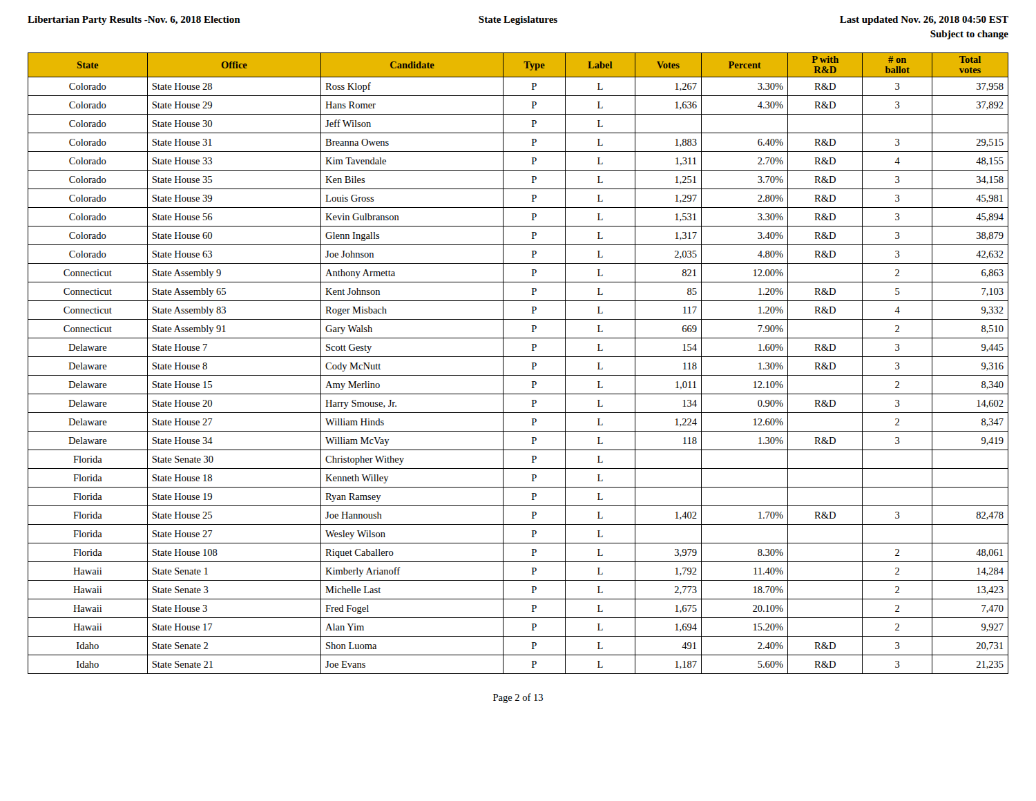Libertarian Party Results -Nov. 6, 2018 Election
State Legislatures
Last updated Nov. 26, 2018 04:50 EST
Subject to change
| State | Office | Candidate | Type | Label | Votes | Percent | P with R&D | # on ballot | Total votes |
| --- | --- | --- | --- | --- | --- | --- | --- | --- | --- |
| Colorado | State House 28 | Ross Klopf | P | L | 1,267 | 3.30% | R&D | 3 | 37,958 |
| Colorado | State House 29 | Hans Romer | P | L | 1,636 | 4.30% | R&D | 3 | 37,892 |
| Colorado | State House 30 | Jeff Wilson | P | L | | | | | |
| Colorado | State House 31 | Breanna Owens | P | L | 1,883 | 6.40% | R&D | 3 | 29,515 |
| Colorado | State House 33 | Kim Tavendale | P | L | 1,311 | 2.70% | R&D | 4 | 48,155 |
| Colorado | State House 35 | Ken Biles | P | L | 1,251 | 3.70% | R&D | 3 | 34,158 |
| Colorado | State House 39 | Louis Gross | P | L | 1,297 | 2.80% | R&D | 3 | 45,981 |
| Colorado | State House 56 | Kevin Gulbranson | P | L | 1,531 | 3.30% | R&D | 3 | 45,894 |
| Colorado | State House 60 | Glenn Ingalls | P | L | 1,317 | 3.40% | R&D | 3 | 38,879 |
| Colorado | State House 63 | Joe Johnson | P | L | 2,035 | 4.80% | R&D | 3 | 42,632 |
| Connecticut | State Assembly 9 | Anthony Armetta | P | L | 821 | 12.00% | | 2 | 6,863 |
| Connecticut | State Assembly 65 | Kent Johnson | P | L | 85 | 1.20% | R&D | 5 | 7,103 |
| Connecticut | State Assembly 83 | Roger Misbach | P | L | 117 | 1.20% | R&D | 4 | 9,332 |
| Connecticut | State Assembly 91 | Gary Walsh | P | L | 669 | 7.90% | | 2 | 8,510 |
| Delaware | State House 7 | Scott Gesty | P | L | 154 | 1.60% | R&D | 3 | 9,445 |
| Delaware | State House 8 | Cody McNutt | P | L | 118 | 1.30% | R&D | 3 | 9,316 |
| Delaware | State House 15 | Amy Merlino | P | L | 1,011 | 12.10% | | 2 | 8,340 |
| Delaware | State House 20 | Harry Smouse, Jr. | P | L | 134 | 0.90% | R&D | 3 | 14,602 |
| Delaware | State House 27 | William Hinds | P | L | 1,224 | 12.60% | | 2 | 8,347 |
| Delaware | State House 34 | William McVay | P | L | 118 | 1.30% | R&D | 3 | 9,419 |
| Florida | State Senate 30 | Christopher Withey | P | L | | | | | |
| Florida | State House 18 | Kenneth Willey | P | L | | | | | |
| Florida | State House 19 | Ryan Ramsey | P | L | | | | | |
| Florida | State House 25 | Joe Hannoush | P | L | 1,402 | 1.70% | R&D | 3 | 82,478 |
| Florida | State House 27 | Wesley Wilson | P | L | | | | | |
| Florida | State House 108 | Riquet Caballero | P | L | 3,979 | 8.30% | | 2 | 48,061 |
| Hawaii | State Senate 1 | Kimberly Arianoff | P | L | 1,792 | 11.40% | | 2 | 14,284 |
| Hawaii | State Senate 3 | Michelle Last | P | L | 2,773 | 18.70% | | 2 | 13,423 |
| Hawaii | State House 3 | Fred Fogel | P | L | 1,675 | 20.10% | | 2 | 7,470 |
| Hawaii | State House 17 | Alan Yim | P | L | 1,694 | 15.20% | | 2 | 9,927 |
| Idaho | State Senate 2 | Shon Luoma | P | L | 491 | 2.40% | R&D | 3 | 20,731 |
| Idaho | State Senate 21 | Joe Evans | P | L | 1,187 | 5.60% | R&D | 3 | 21,235 |
Page 2 of 13